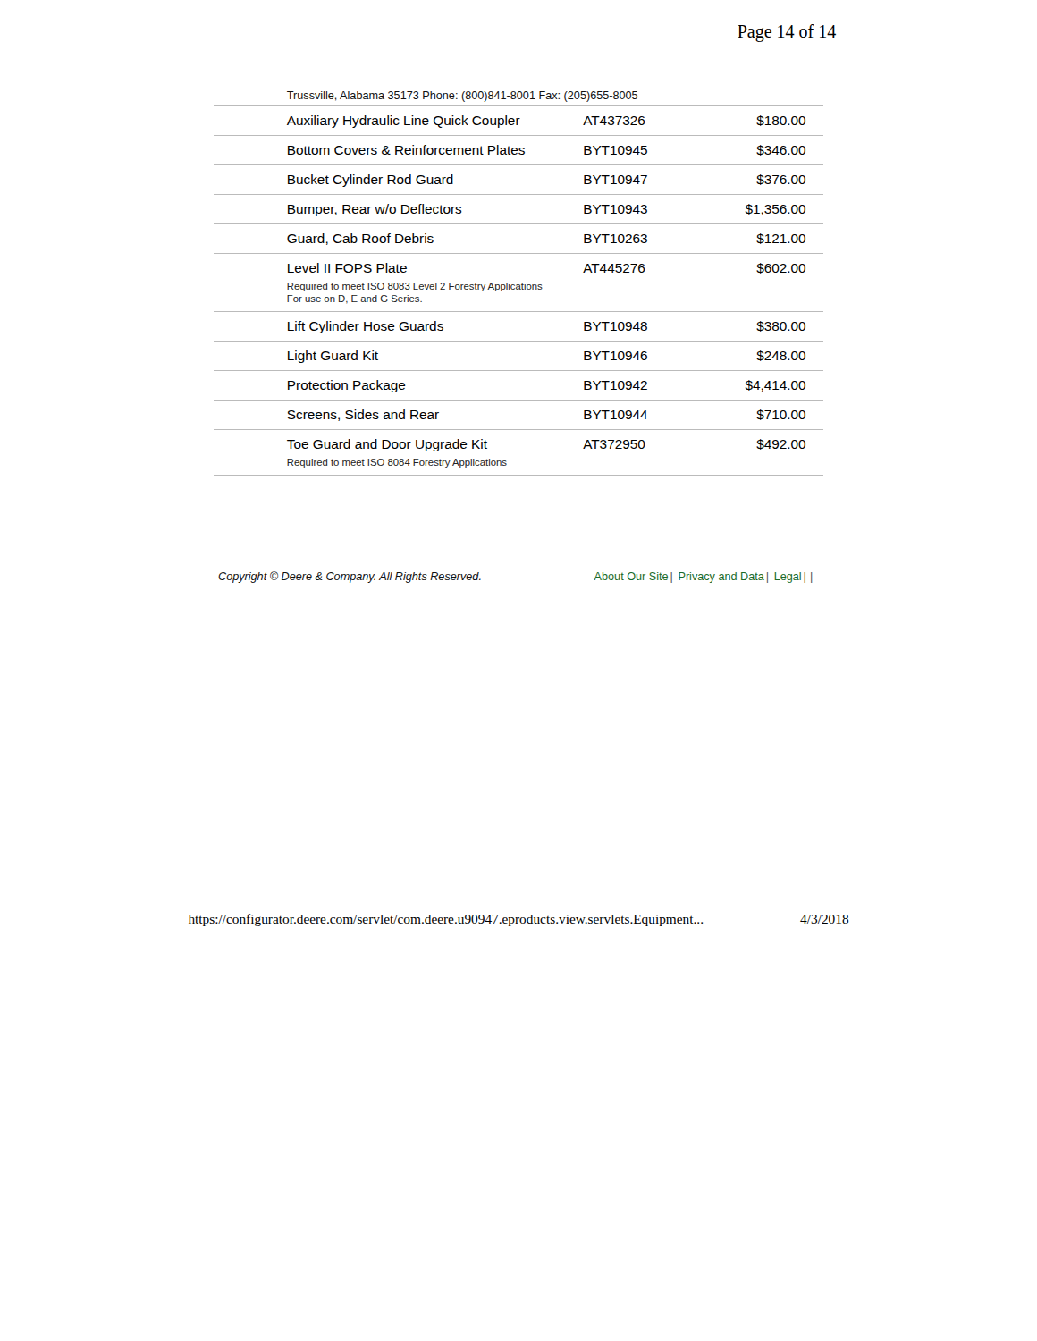Page 14 of 14
Trussville, Alabama 35173 Phone: (800)841-8001 Fax: (205)655-8005
| Auxiliary Hydraulic Line Quick Coupler | AT437326 | $180.00 |
| Bottom Covers & Reinforcement Plates | BYT10945 | $346.00 |
| Bucket Cylinder Rod Guard | BYT10947 | $376.00 |
| Bumper, Rear w/o Deflectors | BYT10943 | $1,356.00 |
| Guard, Cab Roof Debris | BYT10263 | $121.00 |
| Level II FOPS Plate Required to meet ISO 8083 Level 2 Forestry Applications For use on D, E and G Series. | AT445276 | $602.00 |
| Lift Cylinder Hose Guards | BYT10948 | $380.00 |
| Light Guard Kit | BYT10946 | $248.00 |
| Protection Package | BYT10942 | $4,414.00 |
| Screens, Sides and Rear | BYT10944 | $710.00 |
| Toe Guard and Door Upgrade Kit Required to meet ISO 8084 Forestry Applications | AT372950 | $492.00 |
Copyright © Deere & Company. All Rights Reserved.
About Our Site| Privacy and Data| Legal||
https://configurator.deere.com/servlet/com.deere.u90947.eproducts.view.servlets.Equipment...
4/3/2018